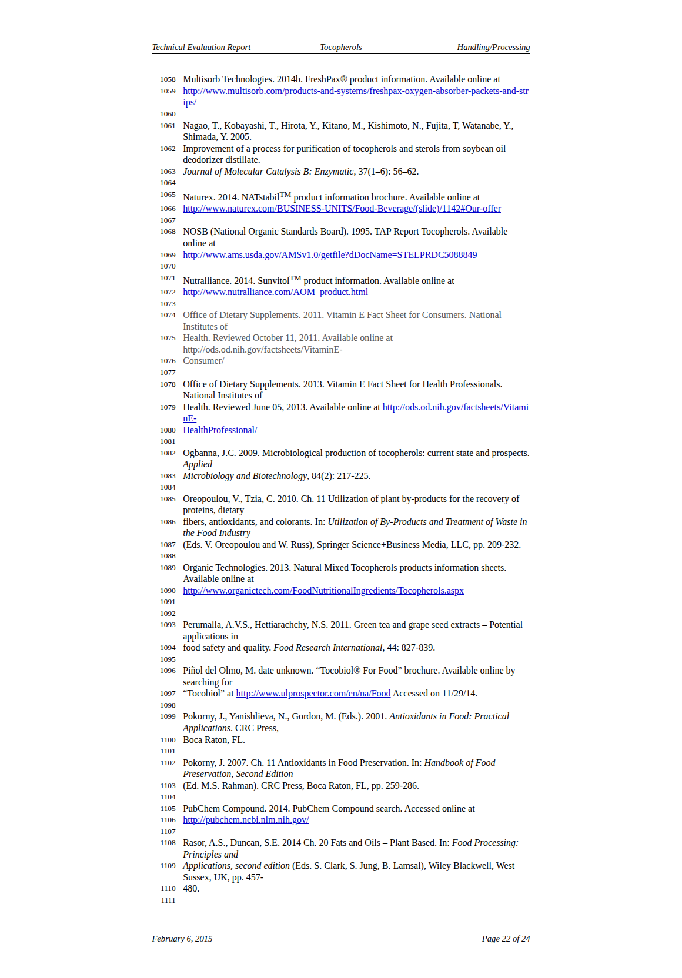Technical Evaluation Report
Tocopherols
Handling/Processing
Multisorb Technologies. 2014b. FreshPax® product information. Available online at
http://www.multisorb.com/products-and-systems/freshpax-oxygen-absorber-packets-and-strips/
Nagao, T., Kobayashi, T., Hirota, Y., Kitano, M., Kishimoto, N., Fujita, T, Watanabe, Y., Shimada, Y. 2005.
Improvement of a process for purification of tocopherols and sterols from soybean oil deodorizer distillate.
Journal of Molecular Catalysis B: Enzymatic, 37(1–6): 56–62.
Naturex. 2014. NATstabilTM product information brochure. Available online at
http://www.naturex.com/BUSINESS-UNITS/Food-Beverage/(slide)/1142#Our-offer
NOSB (National Organic Standards Board). 1995. TAP Report Tocopherols. Available online at
http://www.ams.usda.gov/AMSv1.0/getfile?dDocName=STELPRDC5088849
Nutralliance. 2014. SunvitolTM product information. Available online at
http://www.nutralliance.com/AOM_product.html
Office of Dietary Supplements. 2011. Vitamin E Fact Sheet for Consumers. National Institutes of
Health. Reviewed October 11, 2011. Available online at http://ods.od.nih.gov/factsheets/VitaminE-
Consumer/
Office of Dietary Supplements. 2013. Vitamin E Fact Sheet for Health Professionals. National Institutes of
Health. Reviewed June 05, 2013. Available online at http://ods.od.nih.gov/factsheets/VitaminE-
HealthProfessional/
Ogbanna, J.C. 2009. Microbiological production of tocopherols: current state and prospects. Applied
Microbiology and Biotechnology, 84(2): 217-225.
Oreopoulou, V., Tzia, C. 2010. Ch. 11 Utilization of plant by-products for the recovery of proteins, dietary
fibers, antioxidants, and colorants. In: Utilization of By-Products and Treatment of Waste in the Food Industry
(Eds. V. Oreopoulou and W. Russ), Springer Science+Business Media, LLC, pp. 209-232.
Organic Technologies. 2013. Natural Mixed Tocopherols products information sheets. Available online at
http://www.organictech.com/FoodNutritionalIngredients/Tocopherols.aspx
Perumalla, A.V.S., Hettiarachchy, N.S. 2011. Green tea and grape seed extracts – Potential applications in
food safety and quality. Food Research International, 44: 827-839.
Piñol del Olmo, M. date unknown. “Tocobiol® For Food” brochure. Available online by searching for
“Tocobiol” at http://www.ulprospector.com/en/na/Food Accessed on 11/29/14.
Pokorny, J., Yanishlieva, N., Gordon, M. (Eds.). 2001. Antioxidants in Food: Practical Applications. CRC Press,
Boca Raton, FL.
Pokorny, J. 2007. Ch. 11 Antioxidants in Food Preservation. In: Handbook of Food Preservation, Second Edition
(Ed. M.S. Rahman). CRC Press, Boca Raton, FL, pp. 259-286.
PubChem Compound. 2014. PubChem Compound search. Accessed online at
http://pubchem.ncbi.nlm.nih.gov/
Rasor, A.S., Duncan, S.E. 2014 Ch. 20 Fats and Oils – Plant Based. In: Food Processing: Principles and
Applications, second edition (Eds. S. Clark, S. Jung, B. Lamsal), Wiley Blackwell, West Sussex, UK, pp. 457-
480.
February 6, 2015
Page 22 of 24